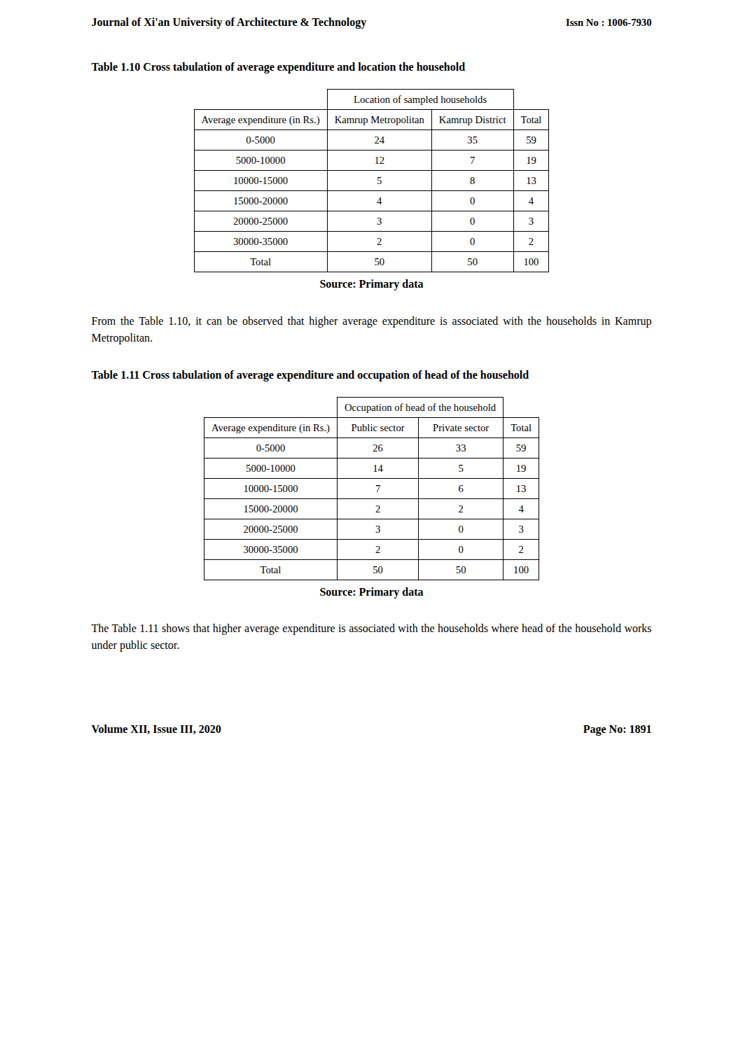Journal of Xi'an University of Architecture & Technology Issn No : 1006-7930
Table 1.10 Cross tabulation of average expenditure and location the household
| | Location of sampled households | |
| Average expenditure (in Rs.) | Kamrup Metropolitan | Kamrup District | Total |
| 0-5000 | 24 | 35 | 59 |
| 5000-10000 | 12 | 7 | 19 |
| 10000-15000 | 5 | 8 | 13 |
| 15000-20000 | 4 | 0 | 4 |
| 20000-25000 | 3 | 0 | 3 |
| 30000-35000 | 2 | 0 | 2 |
| Total | 50 | 50 | 100 |
Source: Primary data
From the Table 1.10, it can be observed that higher average expenditure is associated with the households in Kamrup Metropolitan.
Table 1.11 Cross tabulation of average expenditure and occupation of head of the household
| | Occupation of head of the household | |
| Average expenditure (in Rs.) | Public sector | Private sector | Total |
| 0-5000 | 26 | 33 | 59 |
| 5000-10000 | 14 | 5 | 19 |
| 10000-15000 | 7 | 6 | 13 |
| 15000-20000 | 2 | 2 | 4 |
| 20000-25000 | 3 | 0 | 3 |
| 30000-35000 | 2 | 0 | 2 |
| Total | 50 | 50 | 100 |
Source: Primary data
The Table 1.11 shows that higher average expenditure is associated with the households where head of the household works under public sector.
Volume XII, Issue III, 2020 Page No: 1891